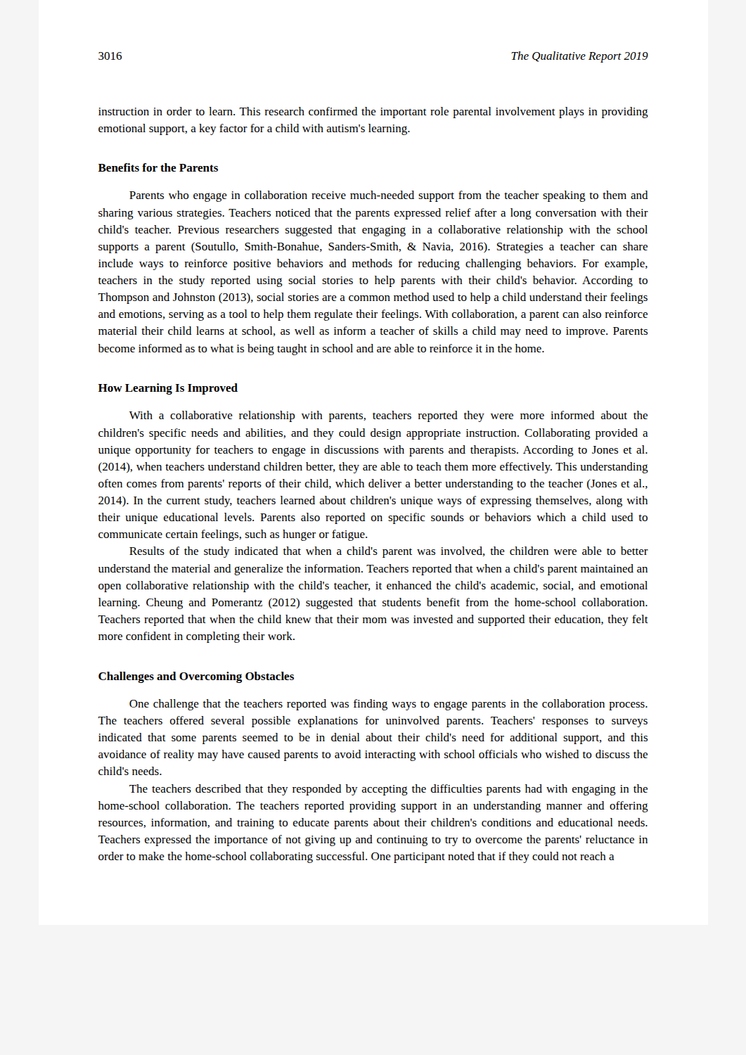3016 The Qualitative Report 2019
instruction in order to learn. This research confirmed the important role parental involvement plays in providing emotional support, a key factor for a child with autism's learning.
Benefits for the Parents
Parents who engage in collaboration receive much-needed support from the teacher speaking to them and sharing various strategies. Teachers noticed that the parents expressed relief after a long conversation with their child's teacher. Previous researchers suggested that engaging in a collaborative relationship with the school supports a parent (Soutullo, Smith-Bonahue, Sanders-Smith, & Navia, 2016). Strategies a teacher can share include ways to reinforce positive behaviors and methods for reducing challenging behaviors. For example, teachers in the study reported using social stories to help parents with their child's behavior. According to Thompson and Johnston (2013), social stories are a common method used to help a child understand their feelings and emotions, serving as a tool to help them regulate their feelings. With collaboration, a parent can also reinforce material their child learns at school, as well as inform a teacher of skills a child may need to improve. Parents become informed as to what is being taught in school and are able to reinforce it in the home.
How Learning Is Improved
With a collaborative relationship with parents, teachers reported they were more informed about the children's specific needs and abilities, and they could design appropriate instruction. Collaborating provided a unique opportunity for teachers to engage in discussions with parents and therapists. According to Jones et al. (2014), when teachers understand children better, they are able to teach them more effectively. This understanding often comes from parents' reports of their child, which deliver a better understanding to the teacher (Jones et al., 2014). In the current study, teachers learned about children's unique ways of expressing themselves, along with their unique educational levels. Parents also reported on specific sounds or behaviors which a child used to communicate certain feelings, such as hunger or fatigue.
Results of the study indicated that when a child's parent was involved, the children were able to better understand the material and generalize the information. Teachers reported that when a child's parent maintained an open collaborative relationship with the child's teacher, it enhanced the child's academic, social, and emotional learning. Cheung and Pomerantz (2012) suggested that students benefit from the home-school collaboration. Teachers reported that when the child knew that their mom was invested and supported their education, they felt more confident in completing their work.
Challenges and Overcoming Obstacles
One challenge that the teachers reported was finding ways to engage parents in the collaboration process. The teachers offered several possible explanations for uninvolved parents. Teachers' responses to surveys indicated that some parents seemed to be in denial about their child's need for additional support, and this avoidance of reality may have caused parents to avoid interacting with school officials who wished to discuss the child's needs.
The teachers described that they responded by accepting the difficulties parents had with engaging in the home-school collaboration. The teachers reported providing support in an understanding manner and offering resources, information, and training to educate parents about their children's conditions and educational needs. Teachers expressed the importance of not giving up and continuing to try to overcome the parents' reluctance in order to make the home-school collaborating successful. One participant noted that if they could not reach a